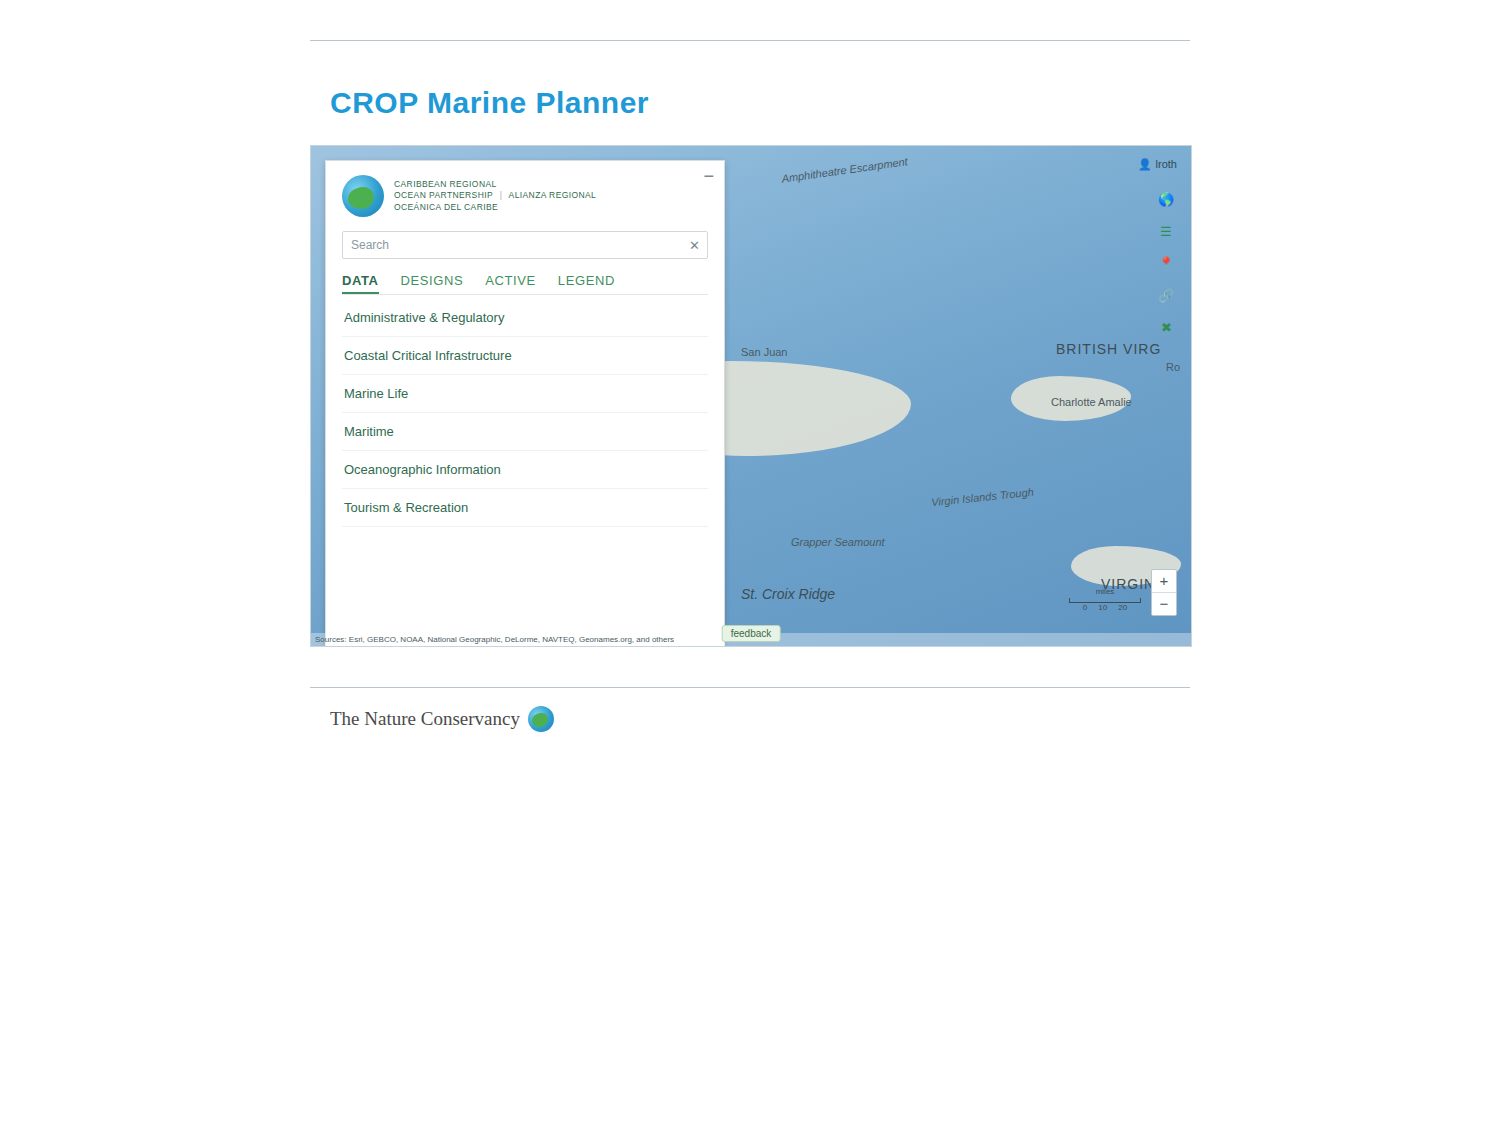CROP Marine Planner
Amphitheatre Escarpment
San Juan
BRITISH VIRG
Ro
Charlotte Amalie
Puerto Rico
Ponce
Virgin Islands Trough
Grapper Seamount
St. Croix Ridge
VIRGIN
−
CARIBBEAN REGIONAL
OCEAN PARTNERSHIP | ALIANZA REGIONAL
OCEÁNICA DEL CARIBE
✕
DATA DESIGNS ACTIVE LEGEND
Administrative & Regulatory
Coastal Critical Infrastructure
Marine Life
Maritime
Oceanographic Information
Tourism & Recreation
Tutorial
👤lroth
🌎
☰
📍
🔗
✖
miles
0 10 20
+
−
Sources: Esri, GEBCO, NOAA, National Geographic, DeLorme, NAVTEQ, Geonames.org, and others
feedback
The Nature Conservancy